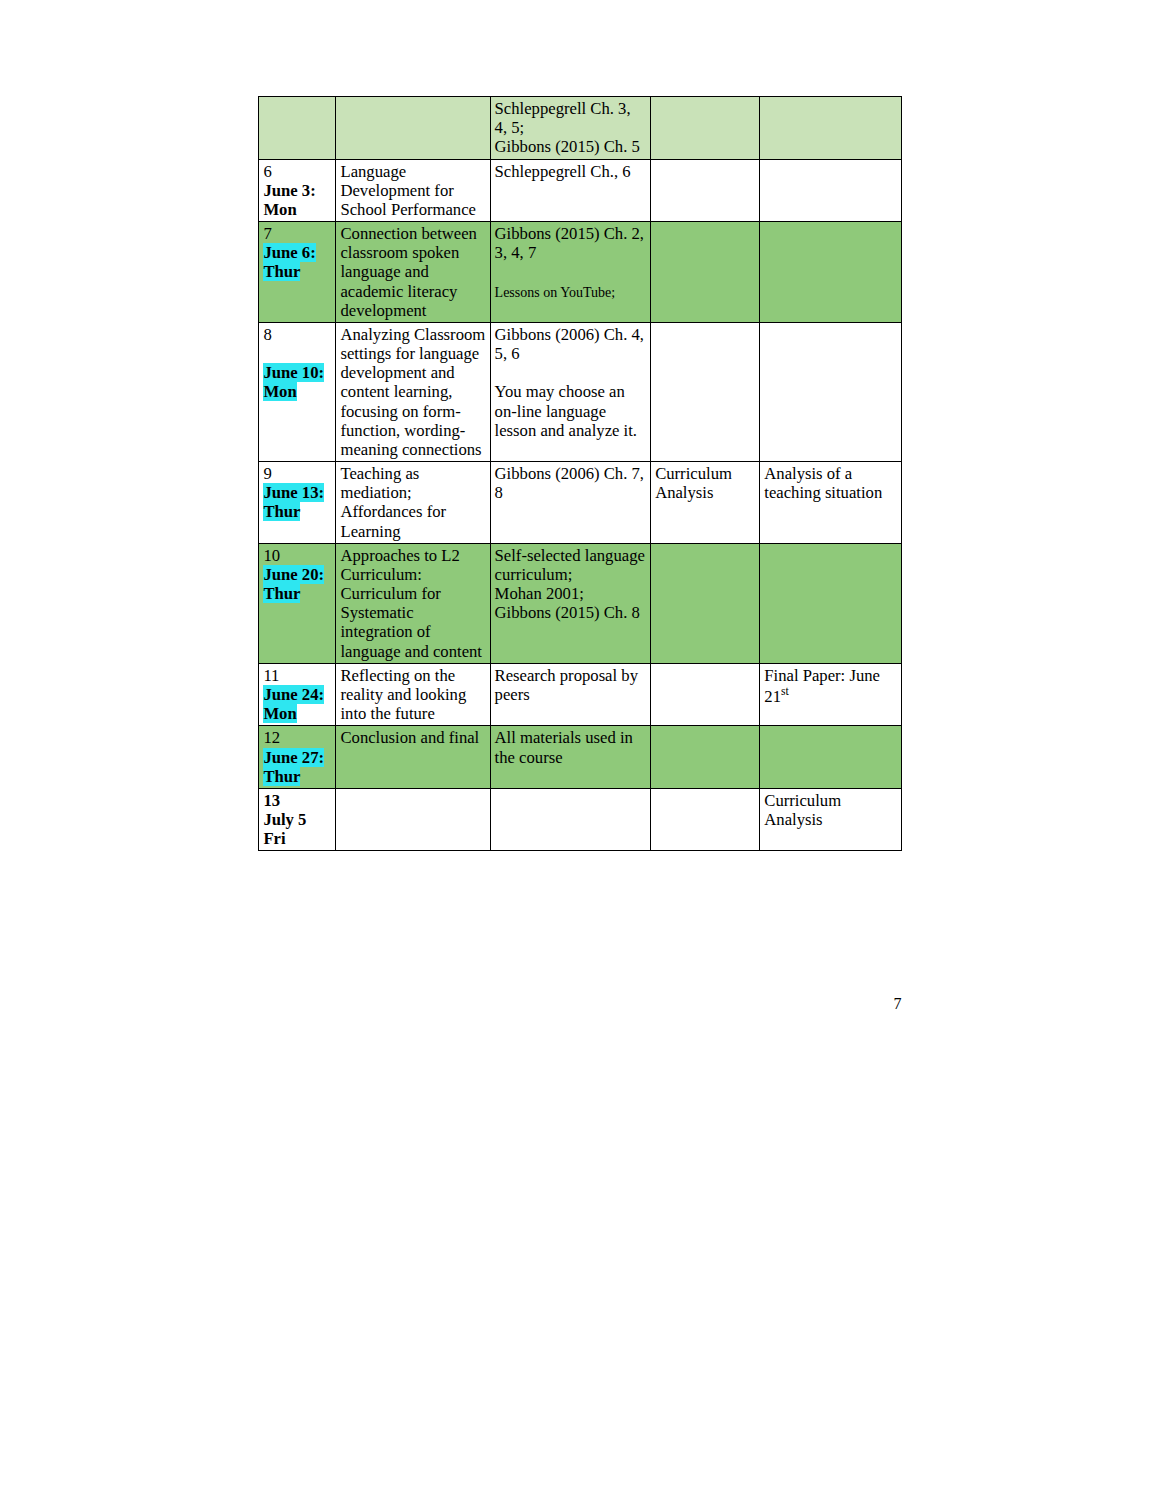| | | Schleppegrell Ch. 3, 4, 5; Gibbons (2015) Ch. 5 | | |
| 6 June 3: Mon | Language Development for School Performance | Schleppegrell Ch., 6 | | |
| 7 June 6: Thur | Connection between classroom spoken language and academic literacy development | Gibbons (2015) Ch. 2, 3, 4, 7 Lessons on YouTube; | | |
| 8 June 10: Mon | Analyzing Classroom settings for language development and content learning, focusing on form-function, wording-meaning connections | Gibbons (2006) Ch. 4, 5, 6 You may choose an on-line language lesson and analyze it. | | |
| 9 June 13: Thur | Teaching as mediation; Affordances for Learning | Gibbons (2006) Ch. 7, 8 | Curriculum Analysis | Analysis of a teaching situation |
| 10 June 20: Thur | Approaches to L2 Curriculum: Curriculum for Systematic integration of language and content | Self-selected language curriculum; Mohan 2001; Gibbons (2015) Ch. 8 | | |
| 11 June 24: Mon | Reflecting on the reality and looking into the future | Research proposal by peers | | Final Paper: June 21 st |
| 12 June 27: Thur | Conclusion and final | All materials used in the course | | |
| 13 July 5 Fri | | | | Curriculum Analysis |
7